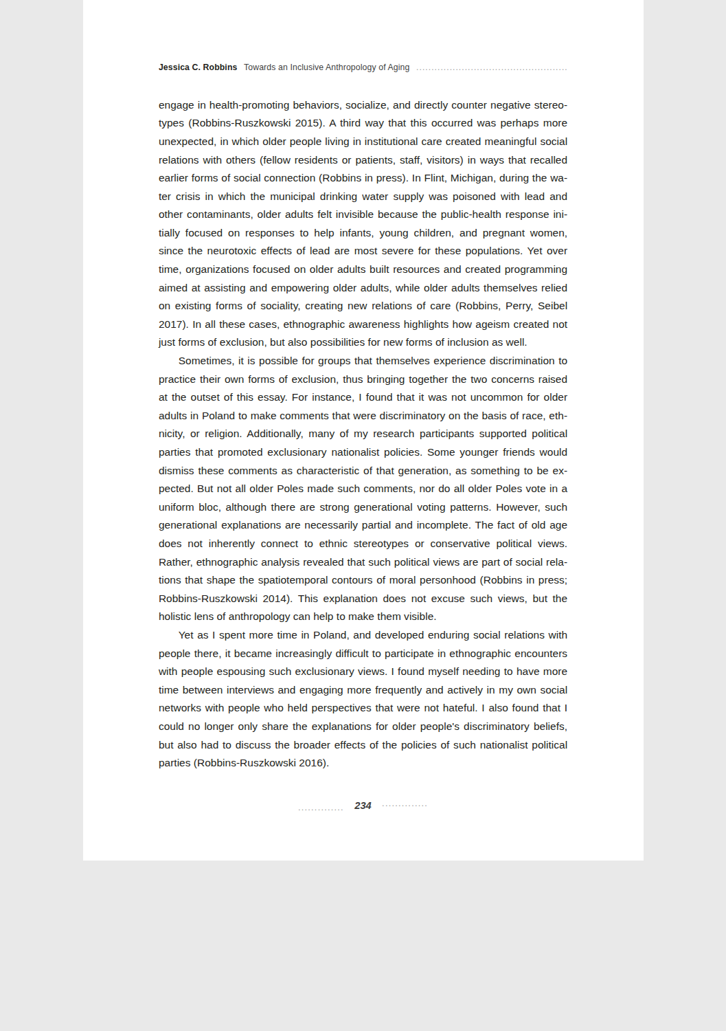Jessica C. Robbins Towards an Inclusive Anthropology of Aging..........................................................................
engage in health-promoting behaviors, socialize, and directly counter negative stereotypes (Robbins-Ruszkowski 2015). A third way that this occurred was perhaps more unexpected, in which older people living in institutional care created meaningful social relations with others (fellow residents or patients, staff, visitors) in ways that recalled earlier forms of social connection (Robbins in press). In Flint, Michigan, during the water crisis in which the municipal drinking water supply was poisoned with lead and other contaminants, older adults felt invisible because the public-health response initially focused on responses to help infants, young children, and pregnant women, since the neurotoxic effects of lead are most severe for these populations. Yet over time, organizations focused on older adults built resources and created programming aimed at assisting and empowering older adults, while older adults themselves relied on existing forms of sociality, creating new relations of care (Robbins, Perry, Seibel 2017). In all these cases, ethnographic awareness highlights how ageism created not just forms of exclusion, but also possibilities for new forms of inclusion as well.
Sometimes, it is possible for groups that themselves experience discrimination to practice their own forms of exclusion, thus bringing together the two concerns raised at the outset of this essay. For instance, I found that it was not uncommon for older adults in Poland to make comments that were discriminatory on the basis of race, ethnicity, or religion. Additionally, many of my research participants supported political parties that promoted exclusionary nationalist policies. Some younger friends would dismiss these comments as characteristic of that generation, as something to be expected. But not all older Poles made such comments, nor do all older Poles vote in a uniform bloc, although there are strong generational voting patterns. However, such generational explanations are necessarily partial and incomplete. The fact of old age does not inherently connect to ethnic stereotypes or conservative political views. Rather, ethnographic analysis revealed that such political views are part of social relations that shape the spatiotemporal contours of moral personhood (Robbins in press; Robbins-Ruszkowski 2014). This explanation does not excuse such views, but the holistic lens of anthropology can help to make them visible.
Yet as I spent more time in Poland, and developed enduring social relations with people there, it became increasingly difficult to participate in ethnographic encounters with people espousing such exclusionary views. I found myself needing to have more time between interviews and engaging more frequently and actively in my own social networks with people who held perspectives that were not hateful. I also found that I could no longer only share the explanations for older people's discriminatory beliefs, but also had to discuss the broader effects of the policies of such nationalist political parties (Robbins-Ruszkowski 2016).
.............. 234 ..............